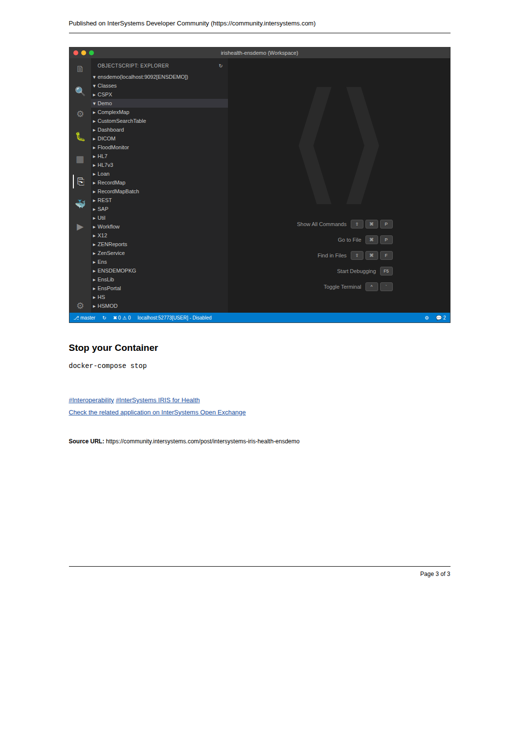Published on InterSystems Developer Community (https://community.intersystems.com)
irishealth-ensdemo (Workspace)
🗎
🔍
⚙
🐛
▦
⎘
🐳
▶
⚙
OBJECTSCRIPT: EXPLORER ↻
▾ensdemo(localhost:9092[ENSDEMO])
▾Classes
▸CSPX
▾Demo
▸ComplexMap
▸CustomSearchTable
▸Dashboard
▸DICOM
▸FloodMonitor
▸HL7
▸HL7v3
▸Loan
▸RecordMap
▸RecordMapBatch
▸REST
▸SAP
▸Util
▸Workflow
▸X12
▸ZENReports
▸ZenService
▸Ens
▸ENSDEMOPKG
▸EnsLib
▸EnsPortal
▸HS
▸HSMOD
⟨⟩
Show All Commands ⇧⌘P
Go to File ⌘P
Find in Files ⇧⌘F
Start Debugging F5
Toggle Terminal ^`
⎇ master ↻ ✖ 0 ⚠ 0 localhost:52773[USER] - Disabled
⚙ 💬 2
Stop your Container
docker-compose stop
#Interoperability #InterSystems IRIS for Health
Check the related application on InterSystems Open Exchange
Source URL: https://community.intersystems.com/post/intersystems-iris-health-ensdemo
Page 3 of 3